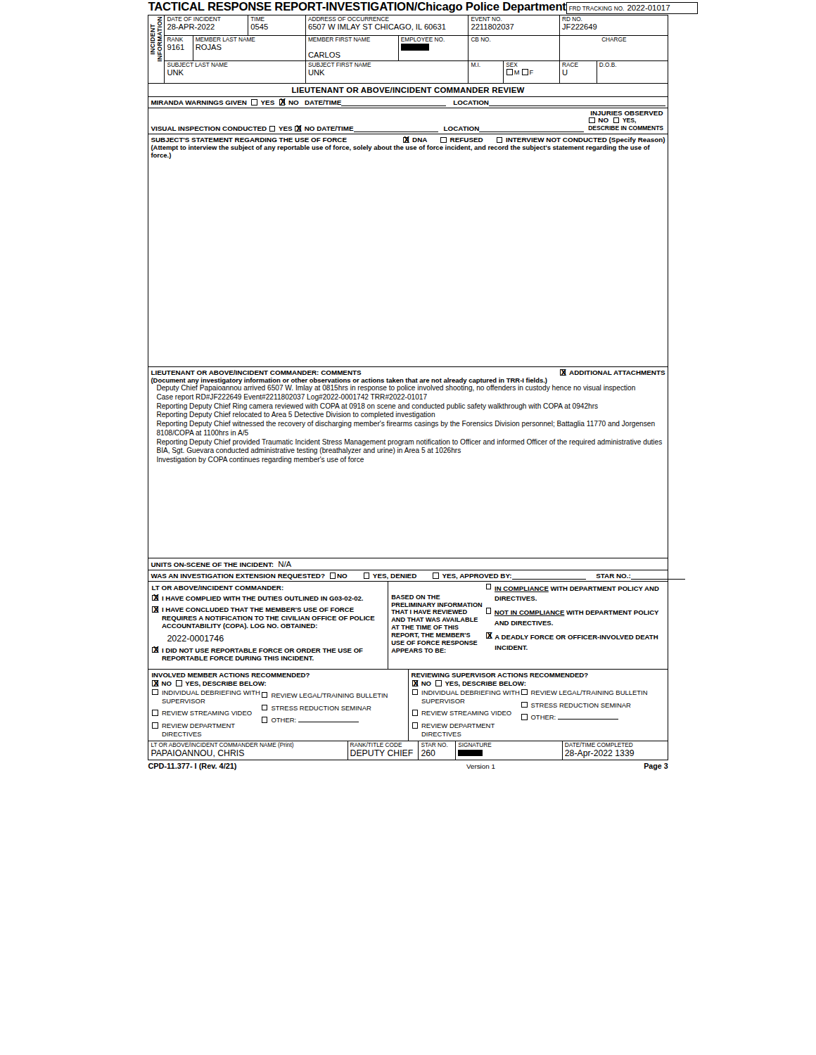TACTICAL RESPONSE REPORT-INVESTIGATION/Chicago Police Department
FRD TRACKING NO.2022-01017
| INCIDENT INFORMATION | DATE OF INCIDENT 28-APR-2022 | TIME 0545 | ADDRESS OF OCCURRENCE 6507 W IMLAY ST CHICAGO, IL 60631 | EVENT NO. 2211802037 | RD NO. JF222649 |
| RANK 9161 | MEMBER LAST NAME ROJAS | MEMBER FIRST NAME CARLOS | EMPLOYEE NO. | CB NO. | CHARGE |
| SUBJECT LAST NAME UNK | SUBJECT FIRST NAME UNK | M.I. | SEX M F | RACE U | D.O.B. |
LIEUTENANT OR ABOVE/INCIDENT COMMANDER REVIEW
MIRANDA WARNINGS GIVEN YES NO DATE/TIME LOCATION
VISUAL INSPECTION CONDUCTED YES NO DATE/TIME LOCATION INJURIES OBSERVED NO YES, DESCRIBE IN COMMENTS
SUBJECT'S STATEMENT REGARDING THE USE OF FORCE DNA REFUSED INTERVIEW NOT CONDUCTED (Specify Reason)
(Attempt to interview the subject of any reportable use of force, solely about the use of force incident, and record the subject's statement regarding the use of force.)
ADDITIONAL ATTACHMENTS
LIEUTENANT OR ABOVE/INCIDENT COMMANDER: COMMENTS
(Document any investigatory information or other observations or actions taken that are not already captured in TRR-I fields.)
Deputy Chief Papaioannou arrived 6507 W. Imlay at 0815hrs in response to police involved shooting, no offenders in custody hence no visual inspection
Case report RD#JF222649 Event#2211802037 Log#2022-0001742 TRR#2022-01017
Reporting Deputy Chief Ring camera reviewed with COPA at 0918 on scene and conducted public safety walkthrough with COPA at 0942hrs
Reporting Deputy Chief relocated to Area 5 Detective Division to completed investigation
Reporting Deputy Chief witnessed the recovery of discharging member's firearms casings by the Forensics Division personnel; Battaglia 11770 and Jorgensen 8108/COPA at 1100hrs in A/5
Reporting Deputy Chief provided Traumatic Incident Stress Management program notification to Officer and informed Officer of the required administrative duties
BIA, Sgt. Guevara conducted administrative testing (breathalyzer and urine) in Area 5 at 1026hrs
Investigation by COPA continues regarding member's use of force
UNITS ON-SCENE OF THE INCIDENT:N/A
WAS AN INVESTIGATION EXTENSION REQUESTED? NO YES, DENIED YES, APPROVED BY: STAR NO.:
LT OR ABOVE/INCIDENT COMMANDER:
I HAVE COMPLIED WITH THE DUTIES OUTLINED IN G03-02-02.
I HAVE CONCLUDED THAT THE MEMBER'S USE OF FORCE REQUIRES A NOTIFICATION TO THE CIVILIAN OFFICE OF POLICE ACCOUNTABILITY (COPA). LOG NO. OBTAINED:
2022-0001746
I DID NOT USE REPORTABLE FORCE OR ORDER THE USE OF REPORTABLE FORCE DURING THIS INCIDENT.
BASED ON THE PRELIMINARY INFORMATION THAT I HAVE REVIEWED AND THAT WAS AVAILABLE AT THE TIME OF THIS REPORT, THE MEMBER'S USE OF FORCE RESPONSE APPEARS TO BE:
IN COMPLIANCE WITH DEPARTMENT POLICY AND DIRECTIVES.
NOT IN COMPLIANCE WITH DEPARTMENT POLICY AND DIRECTIVES.
A DEADLY FORCE OR OFFICER-INVOLVED DEATH INCIDENT.
INVOLVED MEMBER ACTIONS RECOMMENDED?
NO YES, DESCRIBE BELOW:
INDIVIDUAL DEBRIEFING WITH SUPERVISOR
REVIEW STREAMING VIDEO
REVIEW DEPARTMENT DIRECTIVES
REVIEW LEGAL/TRAINING BULLETIN
STRESS REDUCTION SEMINAR
OTHER:
REVIEWING SUPERVISOR ACTIONS RECOMMENDED?
NO YES, DESCRIBE BELOW:
INDIVIDUAL DEBRIEFING WITH SUPERVISOR
REVIEW STREAMING VIDEO
REVIEW DEPARTMENT DIRECTIVES
REVIEW LEGAL/TRAINING BULLETIN
STRESS REDUCTION SEMINAR
OTHER:
LT OR ABOVE/INCIDENT COMMANDER NAME (Print) PAPAIOANNOU, CHRIS
RANK/TITLE CODE DEPUTY CHIEF
STAR NO. 260
SIGNATURE
DATE/TIME COMPLETED 28-Apr-2022 1339
CPD-11.377- I (Rev. 4/21)
Version 1
Page 3